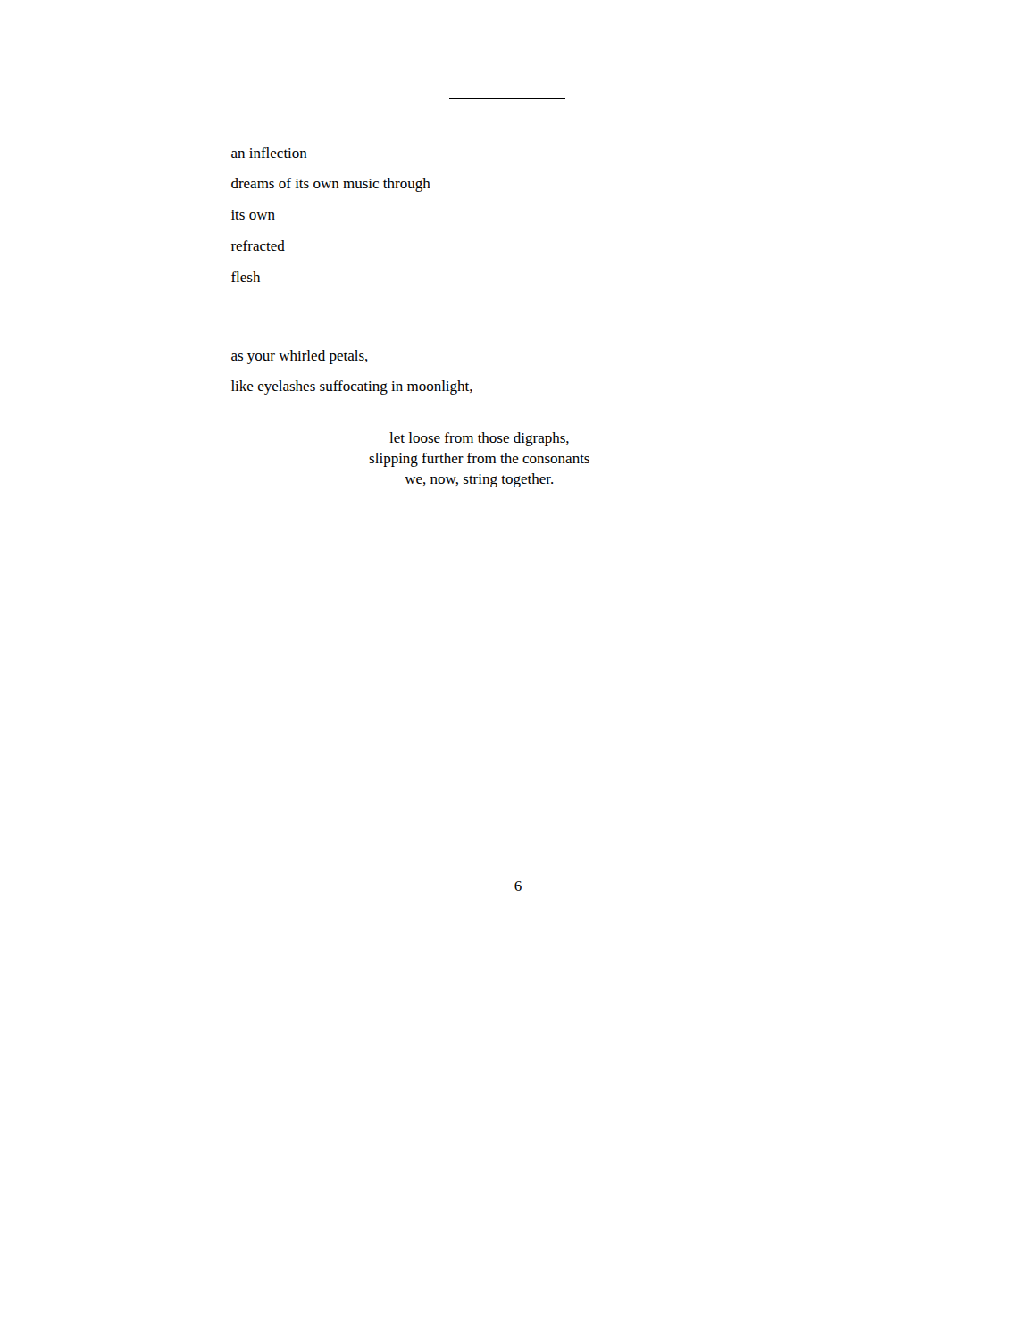an inflection
dreams of its own music through
its own
refracted
flesh
as your whirled petals,
like eyelashes suffocating in moonlight,
let loose from those digraphs,
slipping further from the consonants
we, now, string together.
6